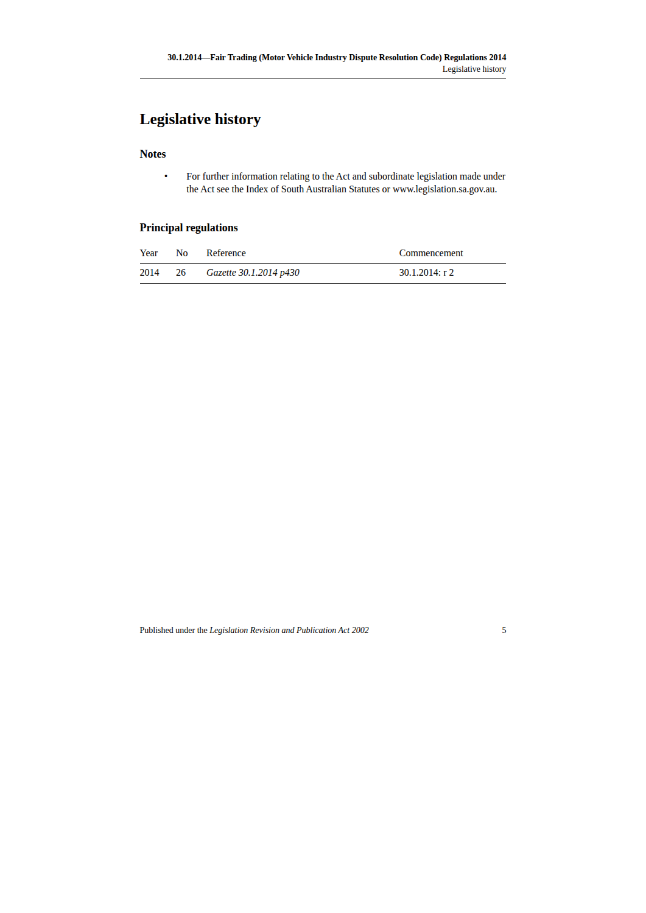30.1.2014—Fair Trading (Motor Vehicle Industry Dispute Resolution Code) Regulations 2014
Legislative history
Legislative history
Notes
• For further information relating to the Act and subordinate legislation made under the Act see the Index of South Australian Statutes or www.legislation.sa.gov.au.
Principal regulations
| Year | No | Reference | Commencement |
| --- | --- | --- | --- |
| 2014 | 26 | Gazette 30.1.2014 p430 | 30.1.2014: r 2 |
Published under the Legislation Revision and Publication Act 2002
5